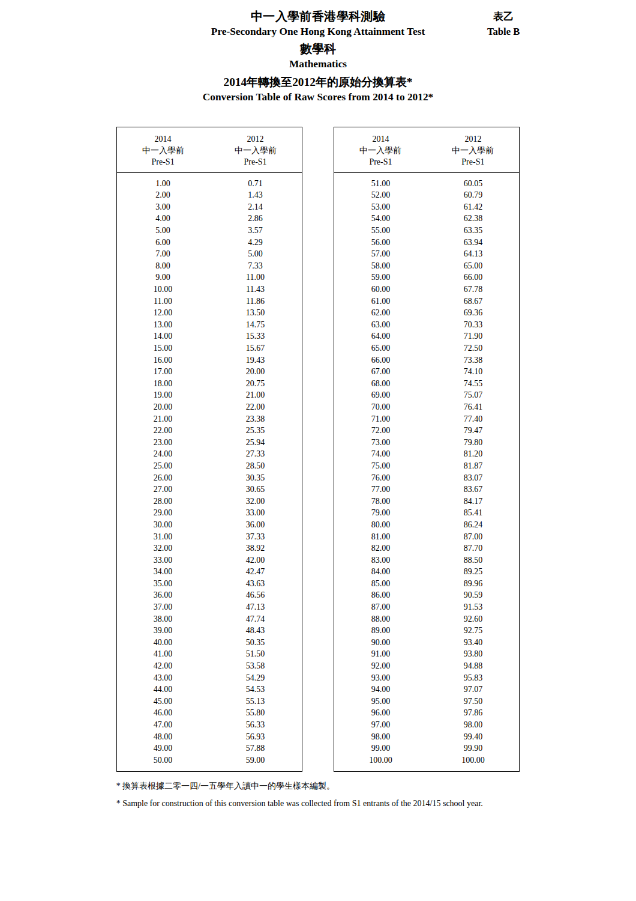表乙
Table B
中一入學前香港學科測驗
Pre-Secondary One Hong Kong Attainment Test
數學科
Mathematics
2014年轉換至2012年的原始分換算表*
Conversion Table of Raw Scores from 2014 to 2012*
| 2014 | 2012 |
| --- | --- |
| 中一入學前 | 中一入學前 |
| Pre-S1 | Pre-S1 |
| 1.00 | 0.71 |
| 2.00 | 1.43 |
| 3.00 | 2.14 |
| 4.00 | 2.86 |
| 5.00 | 3.57 |
| 6.00 | 4.29 |
| 7.00 | 5.00 |
| 8.00 | 7.33 |
| 9.00 | 11.00 |
| 10.00 | 11.43 |
| 11.00 | 11.86 |
| 12.00 | 13.50 |
| 13.00 | 14.75 |
| 14.00 | 15.33 |
| 15.00 | 15.67 |
| 16.00 | 19.43 |
| 17.00 | 20.00 |
| 18.00 | 20.75 |
| 19.00 | 21.00 |
| 20.00 | 22.00 |
| 21.00 | 23.38 |
| 22.00 | 25.35 |
| 23.00 | 25.94 |
| 24.00 | 27.33 |
| 25.00 | 28.50 |
| 26.00 | 30.35 |
| 27.00 | 30.65 |
| 28.00 | 32.00 |
| 29.00 | 33.00 |
| 30.00 | 36.00 |
| 31.00 | 37.33 |
| 32.00 | 38.92 |
| 33.00 | 42.00 |
| 34.00 | 42.47 |
| 35.00 | 43.63 |
| 36.00 | 46.56 |
| 37.00 | 47.13 |
| 38.00 | 47.74 |
| 39.00 | 48.43 |
| 40.00 | 50.35 |
| 41.00 | 51.50 |
| 42.00 | 53.58 |
| 43.00 | 54.29 |
| 44.00 | 54.53 |
| 45.00 | 55.13 |
| 46.00 | 55.80 |
| 47.00 | 56.33 |
| 48.00 | 56.93 |
| 49.00 | 57.88 |
| 50.00 | 59.00 |
| 2014 | 2012 |
| --- | --- |
| 中一入學前 | 中一入學前 |
| Pre-S1 | Pre-S1 |
| 51.00 | 60.05 |
| 52.00 | 60.79 |
| 53.00 | 61.42 |
| 54.00 | 62.38 |
| 55.00 | 63.35 |
| 56.00 | 63.94 |
| 57.00 | 64.13 |
| 58.00 | 65.00 |
| 59.00 | 66.00 |
| 60.00 | 67.78 |
| 61.00 | 68.67 |
| 62.00 | 69.36 |
| 63.00 | 70.33 |
| 64.00 | 71.90 |
| 65.00 | 72.50 |
| 66.00 | 73.38 |
| 67.00 | 74.10 |
| 68.00 | 74.55 |
| 69.00 | 75.07 |
| 70.00 | 76.41 |
| 71.00 | 77.40 |
| 72.00 | 79.47 |
| 73.00 | 79.80 |
| 74.00 | 81.20 |
| 75.00 | 81.87 |
| 76.00 | 83.07 |
| 77.00 | 83.67 |
| 78.00 | 84.17 |
| 79.00 | 85.41 |
| 80.00 | 86.24 |
| 81.00 | 87.00 |
| 82.00 | 87.70 |
| 83.00 | 88.50 |
| 84.00 | 89.25 |
| 85.00 | 89.96 |
| 86.00 | 90.59 |
| 87.00 | 91.53 |
| 88.00 | 92.60 |
| 89.00 | 92.75 |
| 90.00 | 93.40 |
| 91.00 | 93.80 |
| 92.00 | 94.88 |
| 93.00 | 95.83 |
| 94.00 | 97.07 |
| 95.00 | 97.50 |
| 96.00 | 97.86 |
| 97.00 | 98.00 |
| 98.00 | 99.40 |
| 99.00 | 99.90 |
| 100.00 | 100.00 |
* 換算表根據二零一四/一五學年入讀中一的學生樣本編製。
* Sample for construction of this conversion table was collected from S1 entrants of the 2014/15 school year.